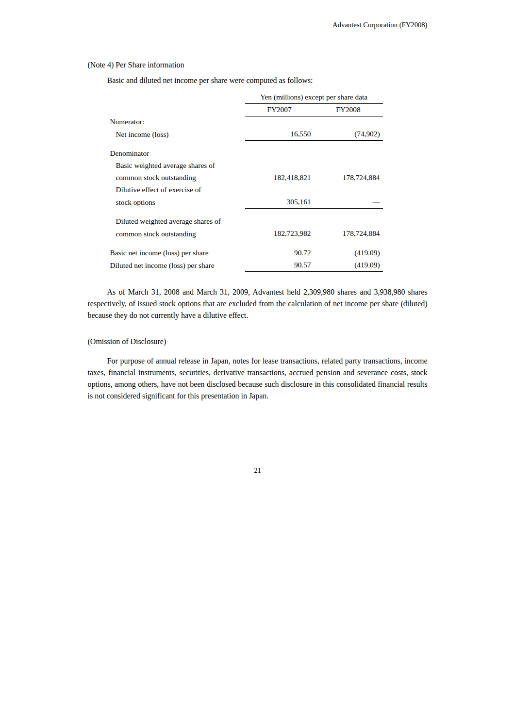Advantest Corporation (FY2008)
(Note 4) Per Share information
Basic and diluted net income per share were computed as follows:
| | Yen (millions) except per share data |
| | FY2007 | FY2008 |
| Numerator: | | |
| Net income (loss) | 16,550 | (74,902) |
| Denominator | | |
| Basic weighted average shares of | | |
| common stock outstanding | 182,418,821 | 178,724,884 |
| Dilutive effect of exercise of | | |
| stock options | 305,161 | ― |
| Diluted weighted average shares of | | |
| common stock outstanding | 182,723,982 | 178,724,884 |
| Basic net income (loss) per share | 90.72 | (419.09) |
| Diluted net income (loss) per share | 90.57 | (419.09) |
As of March 31, 2008 and March 31, 2009, Advantest held 2,309,980 shares and 3,938,980 shares respectively, of issued stock options that are excluded from the calculation of net income per share (diluted) because they do not currently have a dilutive effect.
(Omission of Disclosure)
For purpose of annual release in Japan, notes for lease transactions, related party transactions, income taxes, financial instruments, securities, derivative transactions, accrued pension and severance costs, stock options, among others, have not been disclosed because such disclosure in this consolidated financial results is not considered significant for this presentation in Japan.
21